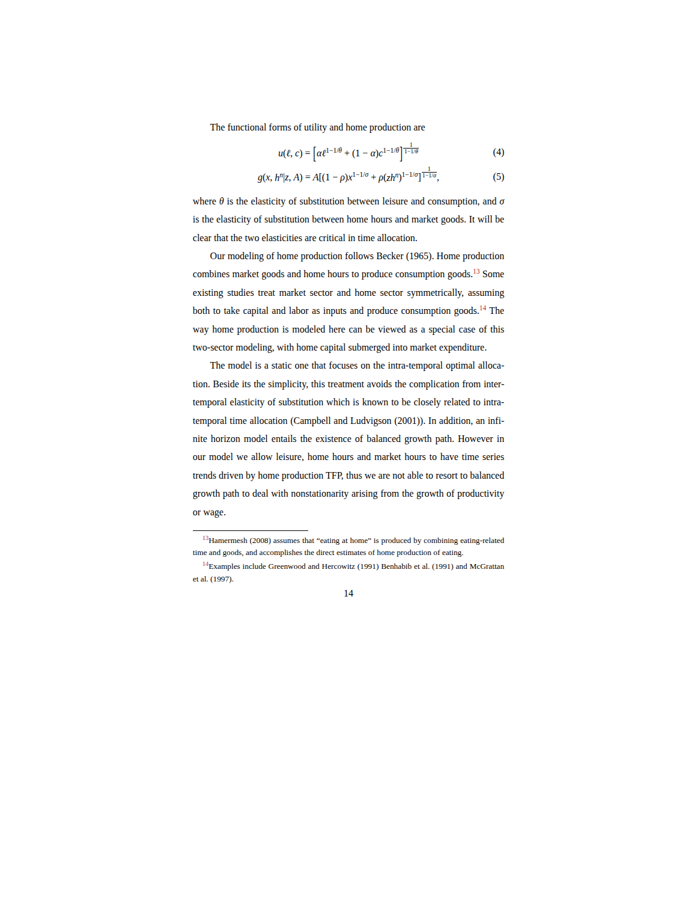The functional forms of utility and home production are
u(ℓ, c) = [αℓ1−1/θ + (1 − α)c1−1/θ] 11−1/θ
(4)
g(x, hn|z, A) = A[(1 − ρ)x1−1/σ + ρ(zhn)1−1/σ]11−1/σ,
(5)
where θ is the elasticity of substitution between leisure and consumption, and σ is the elasticity of substitution between home hours and market goods. It will be clear that the two elasticities are critical in time allocation.
Our modeling of home production follows Becker (1965). Home production combines market goods and home hours to produce consumption goods.13 Some existing studies treat market sector and home sector symmetrically, assuming both to take capital and labor as inputs and produce consumption goods.14 The way home production is modeled here can be viewed as a special case of this two-sector modeling, with home capital submerged into market expenditure.
The model is a static one that focuses on the intra-temporal optimal allocation. Beside its the simplicity, this treatment avoids the complication from inter-temporal elasticity of substitution which is known to be closely related to intra-temporal time allocation (Campbell and Ludvigson (2001)). In addition, an infinite horizon model entails the existence of balanced growth path. However in our model we allow leisure, home hours and market hours to have time series trends driven by home production TFP, thus we are not able to resort to balanced growth path to deal with nonstationarity arising from the growth of productivity or wage.
13 Hamermesh (2008) assumes that “eating at home” is produced by combining eating-related time and goods, and accomplishes the direct estimates of home production of eating.
14 Examples include Greenwood and Hercowitz (1991) Benhabib et al. (1991) and McGrattan et al. (1997).
14